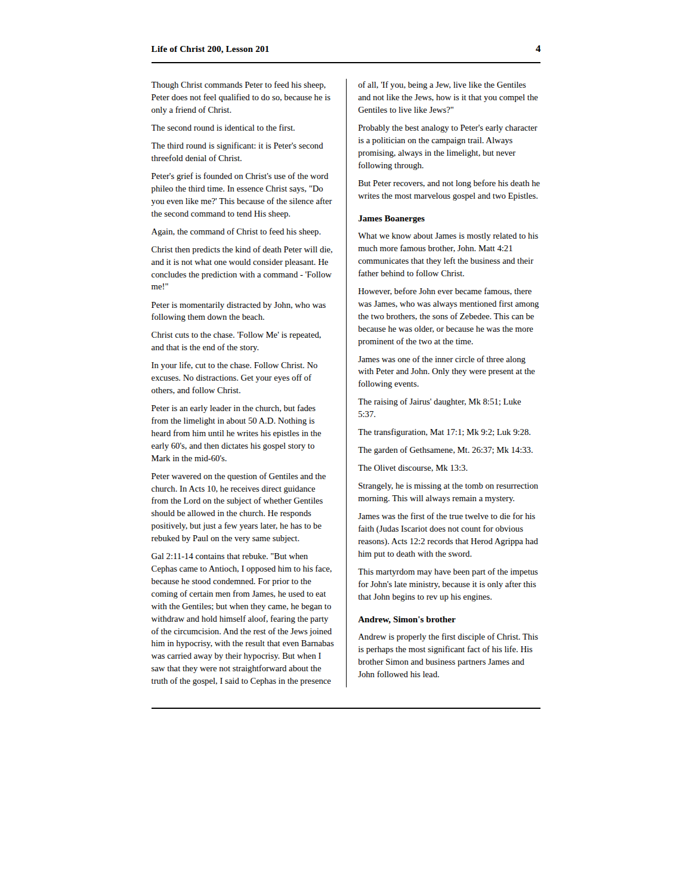Life of Christ 200, Lesson 201 4
Though Christ commands Peter to feed his sheep, Peter does not feel qualified to do so, because he is only a friend of Christ.
The second round is identical to the first.
The third round is significant: it is Peter's second threefold denial of Christ.
Peter's grief is founded on Christ's use of the word phileo the third time. In essence Christ says, "Do you even like me?' This because of the silence after the second command to tend His sheep.
Again, the command of Christ to feed his sheep.
Christ then predicts the kind of death Peter will die, and it is not what one would consider pleasant. He concludes the prediction with a command - 'Follow me!"
Peter is momentarily distracted by John, who was following them down the beach.
Christ cuts to the chase. 'Follow Me' is repeated, and that is the end of the story.
In your life, cut to the chase. Follow Christ. No excuses. No distractions. Get your eyes off of others, and follow Christ.
Peter is an early leader in the church, but fades from the limelight in about 50 A.D. Nothing is heard from him until he writes his epistles in the early 60's, and then dictates his gospel story to Mark in the mid-60's.
Peter wavered on the question of Gentiles and the church. In Acts 10, he receives direct guidance from the Lord on the subject of whether Gentiles should be allowed in the church. He responds positively, but just a few years later, he has to be rebuked by Paul on the very same subject.
Gal 2:11-14 contains that rebuke. "But when Cephas came to Antioch, I opposed him to his face, because he stood condemned. For prior to the coming of certain men from James, he used to eat with the Gentiles; but when they came, he began to withdraw and hold himself aloof, fearing the party of the circumcision. And the rest of the Jews joined him in hypocrisy, with the result that even Barnabas was carried away by their hypocrisy. But when I saw that they were not straightforward about the truth of the gospel, I said to Cephas in the presence of all, 'If you, being a Jew, live like the Gentiles and not like the Jews, how is it that you compel the Gentiles to live like Jews?"
Probably the best analogy to Peter's early character is a politician on the campaign trail. Always promising, always in the limelight, but never following through.
But Peter recovers, and not long before his death he writes the most marvelous gospel and two Epistles.
James Boanerges
What we know about James is mostly related to his much more famous brother, John. Matt 4:21 communicates that they left the business and their father behind to follow Christ.
However, before John ever became famous, there was James, who was always mentioned first among the two brothers, the sons of Zebedee. This can be because he was older, or because he was the more prominent of the two at the time.
James was one of the inner circle of three along with Peter and John. Only they were present at the following events.
The raising of Jairus' daughter, Mk 8:51; Luke 5:37.
The transfiguration, Mat 17:1; Mk 9:2; Luk 9:28.
The garden of Gethsamene, Mt. 26:37; Mk 14:33.
The Olivet discourse, Mk 13:3.
Strangely, he is missing at the tomb on resurrection morning. This will always remain a mystery.
James was the first of the true twelve to die for his faith (Judas Iscariot does not count for obvious reasons). Acts 12:2 records that Herod Agrippa had him put to death with the sword.
This martyrdom may have been part of the impetus for John's late ministry, because it is only after this that John begins to rev up his engines.
Andrew, Simon's brother
Andrew is properly the first disciple of Christ. This is perhaps the most significant fact of his life. His brother Simon and business partners James and John followed his lead.